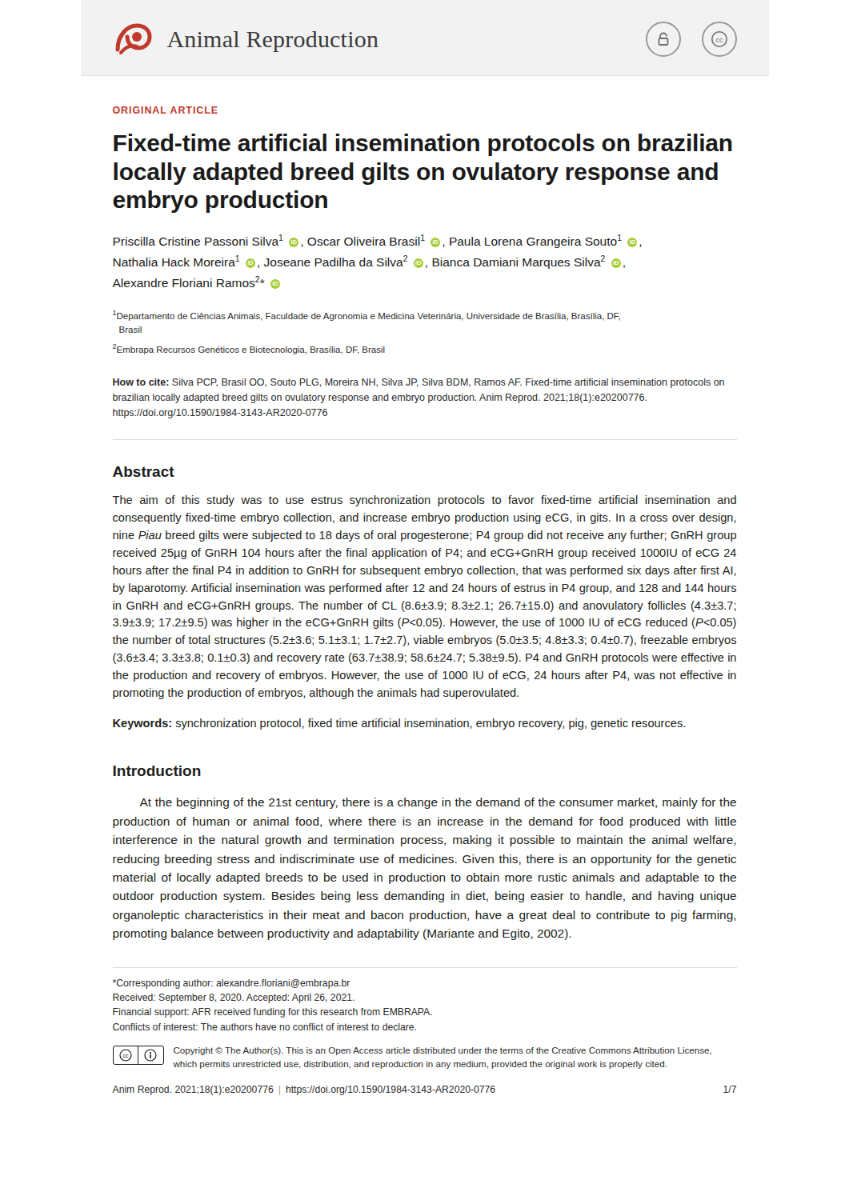Animal Reproduction
cc
Original Article
Fixed-time artificial insemination protocols on brazilian locally adapted breed gilts on ovulatory response and embryo production
Priscilla Cristine Passoni Silva1 , Oscar Oliveira Brasil1 , Paula Lorena Grangeira Souto1 ,
Nathalia Hack Moreira1 , Joseane Padilha da Silva2 , Bianca Damiani Marques Silva2 ,
Alexandre Floriani Ramos2*
1Departamento de Ciências Animais, Faculdade de Agronomia e Medicina Veterinária, Universidade de Brasília, Brasília, DF,
Brasil
2Embrapa Recursos Genéticos e Biotecnologia, Brasília, DF, Brasil
How to cite: Silva PCP, Brasil OO, Souto PLG, Moreira NH, Silva JP, Silva BDM, Ramos AF. Fixed-time artificial insemination protocols on brazilian locally adapted breed gilts on ovulatory response and embryo production. Anim Reprod. 2021;18(1):e20200776. https://doi.org/10.1590/1984-3143-AR2020-0776
Abstract
The aim of this study was to use estrus synchronization protocols to favor fixed-time artificial insemination and consequently fixed-time embryo collection, and increase embryo production using eCG, in gits. In a cross over design, nine Piau breed gilts were subjected to 18 days of oral progesterone; P4 group did not receive any further; GnRH group received 25µg of GnRH 104 hours after the final application of P4; and eCG+GnRH group received 1000IU of eCG 24 hours after the final P4 in addition to GnRH for subsequent embryo collection, that was performed six days after first AI, by laparotomy. Artificial insemination was performed after 12 and 24 hours of estrus in P4 group, and 128 and 144 hours in GnRH and eCG+GnRH groups. The number of CL (8.6±3.9; 8.3±2.1; 26.7±15.0) and anovulatory follicles (4.3±3.7; 3.9±3.9; 17.2±9.5) was higher in the eCG+GnRH gilts (P<0.05). However, the use of 1000 IU of eCG reduced (P<0.05) the number of total structures (5.2±3.6; 5.1±3.1; 1.7±2.7), viable embryos (5.0±3.5; 4.8±3.3; 0.4±0.7), freezable embryos (3.6±3.4; 3.3±3.8; 0.1±0.3) and recovery rate (63.7±38.9; 58.6±24.7; 5.38±9.5). P4 and GnRH protocols were effective in the production and recovery of embryos. However, the use of 1000 IU of eCG, 24 hours after P4, was not effective in promoting the production of embryos, although the animals had superovulated.
Keywords: synchronization protocol, fixed time artificial insemination, embryo recovery, pig, genetic resources.
Introduction
At the beginning of the 21st century, there is a change in the demand of the consumer market, mainly for the production of human or animal food, where there is an increase in the demand for food produced with little interference in the natural growth and termination process, making it possible to maintain the animal welfare, reducing breeding stress and indiscriminate use of medicines. Given this, there is an opportunity for the genetic material of locally adapted breeds to be used in production to obtain more rustic animals and adaptable to the outdoor production system. Besides being less demanding in diet, being easier to handle, and having unique organoleptic characteristics in their meat and bacon production, have a great deal to contribute to pig farming, promoting balance between productivity and adaptability (Mariante and Egito, 2002).
*Corresponding author: alexandre.floriani@embrapa.br
Received: September 8, 2020. Accepted: April 26, 2021.
Financial support: AFR received funding for this research from EMBRAPA.
Conflicts of interest: The authors have no conflict of interest to declare.
cc
Copyright © The Author(s). This is an Open Access article distributed under the terms of the Creative Commons Attribution License, which permits unrestricted use, distribution, and reproduction in any medium, provided the original work is properly cited.
Anim Reprod. 2021;18(1):e20200776|https://doi.org/10.1590/1984-3143-AR2020-0776
1/7